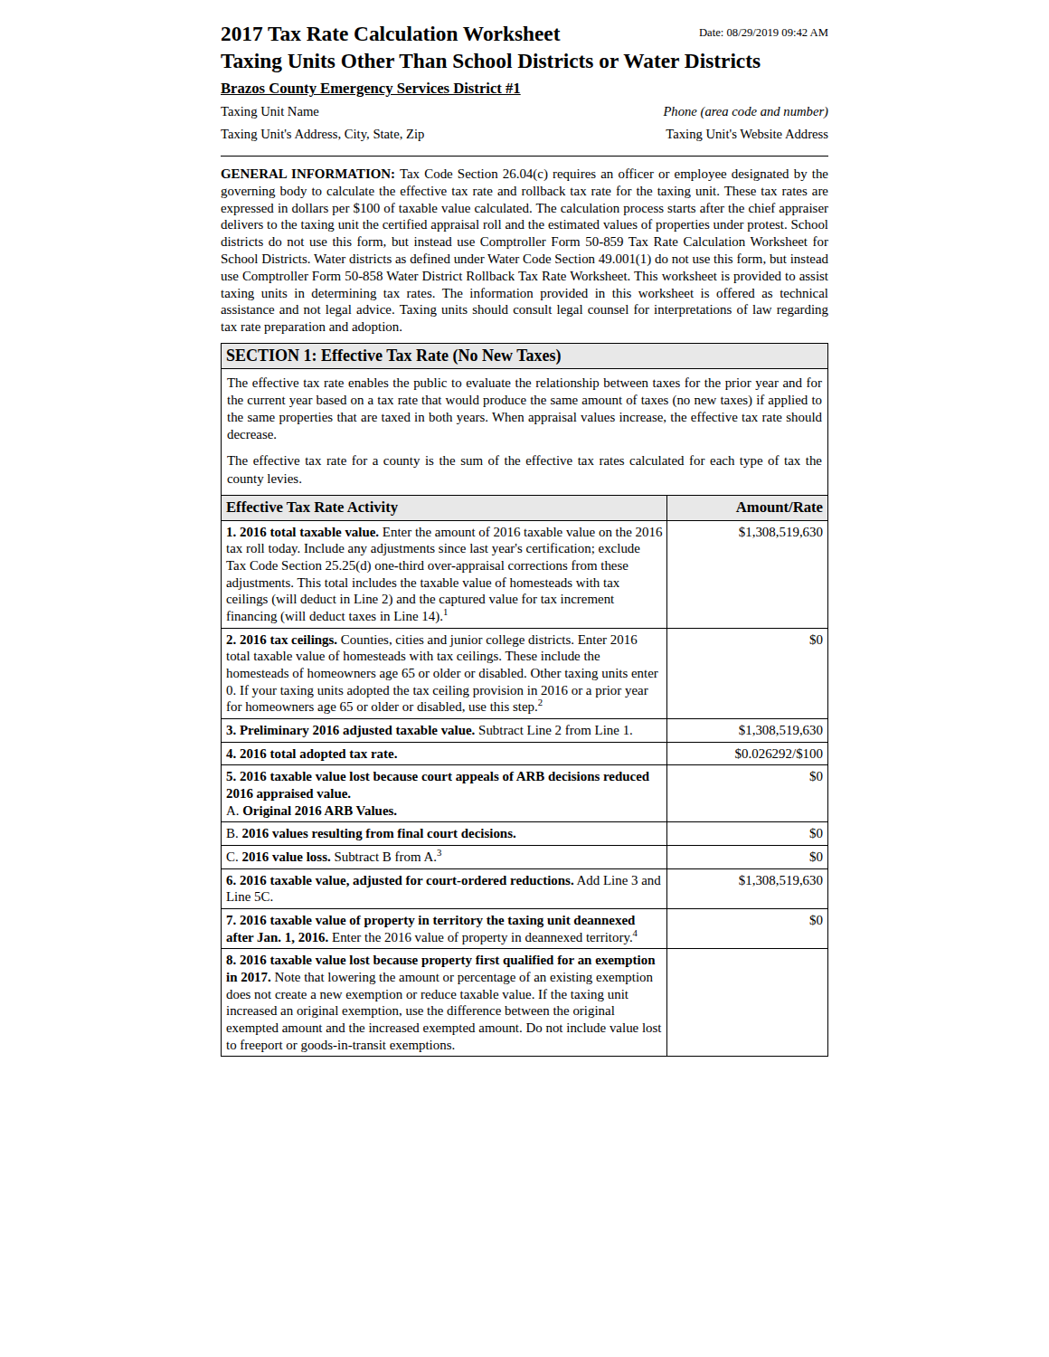Date: 08/29/2019 09:42 AM
2017 Tax Rate Calculation Worksheet
Taxing Units Other Than School Districts or Water Districts
Brazos County Emergency Services District #1
Taxing Unit Name Phone (area code and number)
Taxing Unit's Address, City, State, Zip Taxing Unit's Website Address
GENERAL INFORMATION: Tax Code Section 26.04(c) requires an officer or employee designated by the governing body to calculate the effective tax rate and rollback tax rate for the taxing unit. These tax rates are expressed in dollars per $100 of taxable value calculated. The calculation process starts after the chief appraiser delivers to the taxing unit the certified appraisal roll and the estimated values of properties under protest. School districts do not use this form, but instead use Comptroller Form 50-859 Tax Rate Calculation Worksheet for School Districts. Water districts as defined under Water Code Section 49.001(1) do not use this form, but instead use Comptroller Form 50-858 Water District Rollback Tax Rate Worksheet. This worksheet is provided to assist taxing units in determining tax rates. The information provided in this worksheet is offered as technical assistance and not legal advice. Taxing units should consult legal counsel for interpretations of law regarding tax rate preparation and adoption.
SECTION 1: Effective Tax Rate (No New Taxes)
The effective tax rate enables the public to evaluate the relationship between taxes for the prior year and for the current year based on a tax rate that would produce the same amount of taxes (no new taxes) if applied to the same properties that are taxed in both years. When appraisal values increase, the effective tax rate should decrease.
The effective tax rate for a county is the sum of the effective tax rates calculated for each type of tax the county levies.
| Effective Tax Rate Activity | Amount/Rate |
| --- | --- |
| 1. 2016 total taxable value. Enter the amount of 2016 taxable value on the 2016 tax roll today. Include any adjustments since last year's certification; exclude Tax Code Section 25.25(d) one-third over-appraisal corrections from these adjustments. This total includes the taxable value of homesteads with tax ceilings (will deduct in Line 2) and the captured value for tax increment financing (will deduct taxes in Line 14). 1 | $1,308,519,630 |
| 2. 2016 tax ceilings. Counties, cities and junior college districts. Enter 2016 total taxable value of homesteads with tax ceilings. These include the homesteads of homeowners age 65 or older or disabled. Other taxing units enter 0. If your taxing units adopted the tax ceiling provision in 2016 or a prior year for homeowners age 65 or older or disabled, use this step. 2 | $0 |
| 3. Preliminary 2016 adjusted taxable value. Subtract Line 2 from Line 1. | $1,308,519,630 |
| 4. 2016 total adopted tax rate. | $0.026292/$100 |
| 5. 2016 taxable value lost because court appeals of ARB decisions reduced 2016 appraised value. A. Original 2016 ARB Values. | $0 |
| B. 2016 values resulting from final court decisions. | $0 |
| C. 2016 value loss. Subtract B from A. 3 | $0 |
| 6. 2016 taxable value, adjusted for court-ordered reductions. Add Line 3 and Line 5C. | $1,308,519,630 |
| 7. 2016 taxable value of property in territory the taxing unit deannexed after Jan. 1, 2016. Enter the 2016 value of property in deannexed territory. 4 | $0 |
| 8. 2016 taxable value lost because property first qualified for an exemption in 2017. Note that lowering the amount or percentage of an existing exemption does not create a new exemption or reduce taxable value. If the taxing unit increased an original exemption, use the difference between the original exempted amount and the increased exempted amount. Do not include value lost to freeport or goods-in-transit exemptions. | |